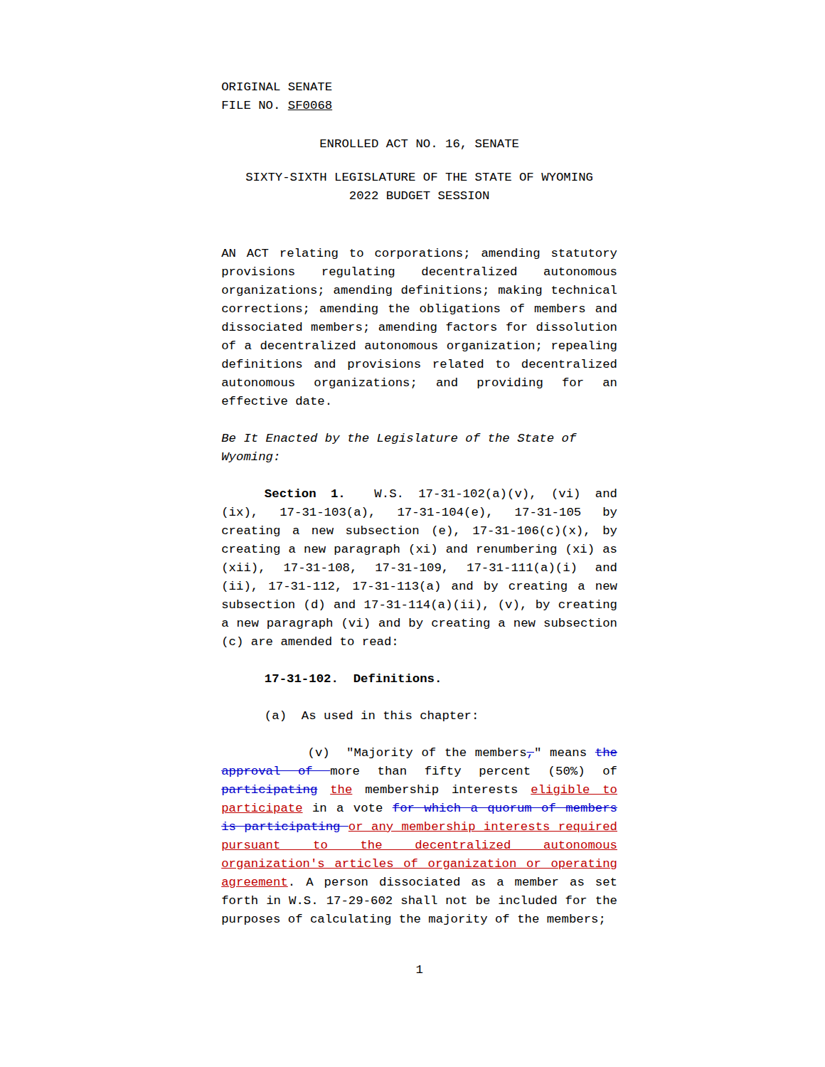ORIGINAL SENATE
FILE NO. SF0068
ENROLLED ACT NO. 16, SENATE
SIXTY-SIXTH LEGISLATURE OF THE STATE OF WYOMING
2022 BUDGET SESSION
AN ACT relating to corporations; amending statutory provisions regulating decentralized autonomous organizations; amending definitions; making technical corrections; amending the obligations of members and dissociated members; amending factors for dissolution of a decentralized autonomous organization; repealing definitions and provisions related to decentralized autonomous organizations; and providing for an effective date.
Be It Enacted by the Legislature of the State of Wyoming:
Section 1. W.S. 17-31-102(a)(v), (vi) and (ix), 17-31-103(a), 17-31-104(e), 17-31-105 by creating a new subsection (e), 17-31-106(c)(x), by creating a new paragraph (xi) and renumbering (xi) as (xii), 17-31-108, 17-31-109, 17-31-111(a)(i) and (ii), 17-31-112, 17-31-113(a) and by creating a new subsection (d) and 17-31-114(a)(ii), (v), by creating a new paragraph (vi) and by creating a new subsection (c) are amended to read:
17-31-102. Definitions.
(a) As used in this chapter:
(v) "Majority of the members," means the approval of more than fifty percent (50%) of participating the membership interests eligible to participate in a vote for which a quorum of members is participating or any membership interests required pursuant to the decentralized autonomous organization's articles of organization or operating agreement. A person dissociated as a member as set forth in W.S. 17-29-602 shall not be included for the purposes of calculating the majority of the members;
1